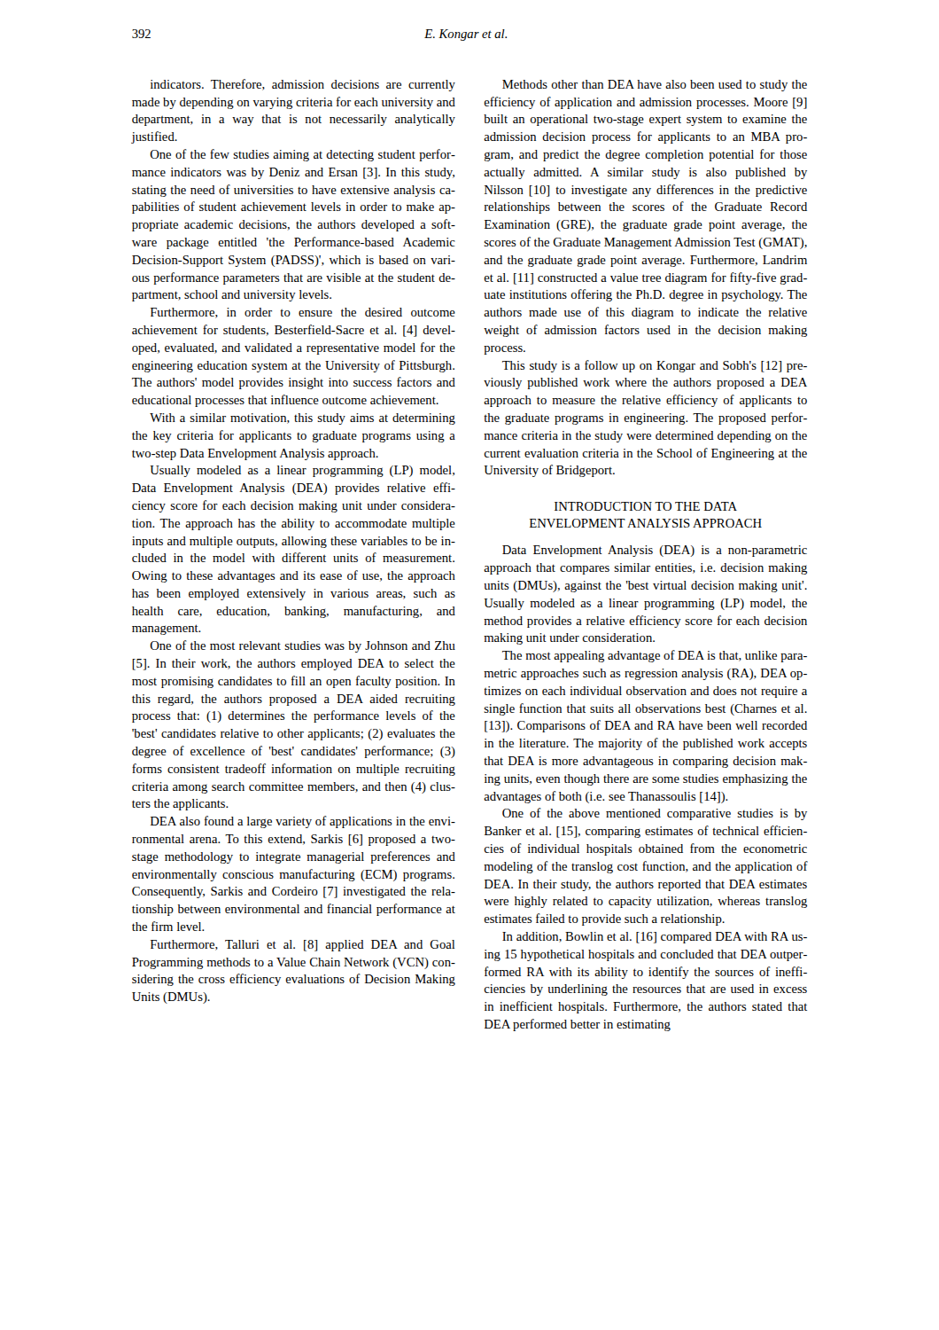392 E. Kongar et al.
indicators. Therefore, admission decisions are currently made by depending on varying criteria for each university and department, in a way that is not necessarily analytically justified.
One of the few studies aiming at detecting student performance indicators was by Deniz and Ersan [3]. In this study, stating the need of universities to have extensive analysis capabilities of student achievement levels in order to make appropriate academic decisions, the authors developed a software package entitled 'the Performance-based Academic Decision-Support System (PADSS)', which is based on various performance parameters that are visible at the student department, school and university levels.
Furthermore, in order to ensure the desired outcome achievement for students, Besterfield-Sacre et al. [4] developed, evaluated, and validated a representative model for the engineering education system at the University of Pittsburgh. The authors' model provides insight into success factors and educational processes that influence outcome achievement.
With a similar motivation, this study aims at determining the key criteria for applicants to graduate programs using a two-step Data Envelopment Analysis approach.
Usually modeled as a linear programming (LP) model, Data Envelopment Analysis (DEA) provides relative efficiency score for each decision making unit under consideration. The approach has the ability to accommodate multiple inputs and multiple outputs, allowing these variables to be included in the model with different units of measurement. Owing to these advantages and its ease of use, the approach has been employed extensively in various areas, such as health care, education, banking, manufacturing, and management.
One of the most relevant studies was by Johnson and Zhu [5]. In their work, the authors employed DEA to select the most promising candidates to fill an open faculty position. In this regard, the authors proposed a DEA aided recruiting process that: (1) determines the performance levels of the 'best' candidates relative to other applicants; (2) evaluates the degree of excellence of 'best' candidates' performance; (3) forms consistent tradeoff information on multiple recruiting criteria among search committee members, and then (4) clusters the applicants.
DEA also found a large variety of applications in the environmental arena. To this extend, Sarkis [6] proposed a two-stage methodology to integrate managerial preferences and environmentally conscious manufacturing (ECM) programs. Consequently, Sarkis and Cordeiro [7] investigated the relationship between environmental and financial performance at the firm level.
Furthermore, Talluri et al. [8] applied DEA and Goal Programming methods to a Value Chain Network (VCN) considering the cross efficiency evaluations of Decision Making Units (DMUs).
Methods other than DEA have also been used to study the efficiency of application and admission processes. Moore [9] built an operational two-stage expert system to examine the admission decision process for applicants to an MBA program, and predict the degree completion potential for those actually admitted. A similar study is also published by Nilsson [10] to investigate any differences in the predictive relationships between the scores of the Graduate Record Examination (GRE), the graduate grade point average, the scores of the Graduate Management Admission Test (GMAT), and the graduate grade point average. Furthermore, Landrim et al. [11] constructed a value tree diagram for fifty-five graduate institutions offering the Ph.D. degree in psychology. The authors made use of this diagram to indicate the relative weight of admission factors used in the decision making process.
This study is a follow up on Kongar and Sobh's [12] previously published work where the authors proposed a DEA approach to measure the relative efficiency of applicants to the graduate programs in engineering. The proposed performance criteria in the study were determined depending on the current evaluation criteria in the School of Engineering at the University of Bridgeport.
Introduction to the Data
Envelopment Analysis Approach
Data Envelopment Analysis (DEA) is a non-parametric approach that compares similar entities, i.e. decision making units (DMUs), against the 'best virtual decision making unit'. Usually modeled as a linear programming (LP) model, the method provides a relative efficiency score for each decision making unit under consideration.
The most appealing advantage of DEA is that, unlike parametric approaches such as regression analysis (RA), DEA optimizes on each individual observation and does not require a single function that suits all observations best (Charnes et al. [13]). Comparisons of DEA and RA have been well recorded in the literature. The majority of the published work accepts that DEA is more advantageous in comparing decision making units, even though there are some studies emphasizing the advantages of both (i.e. see Thanassoulis [14]).
One of the above mentioned comparative studies is by Banker et al. [15], comparing estimates of technical efficiencies of individual hospitals obtained from the econometric modeling of the translog cost function, and the application of DEA. In their study, the authors reported that DEA estimates were highly related to capacity utilization, whereas translog estimates failed to provide such a relationship.
In addition, Bowlin et al. [16] compared DEA with RA using 15 hypothetical hospitals and concluded that DEA outperformed RA with its ability to identify the sources of inefficiencies by underlining the resources that are used in excess in inefficient hospitals. Furthermore, the authors stated that DEA performed better in estimating